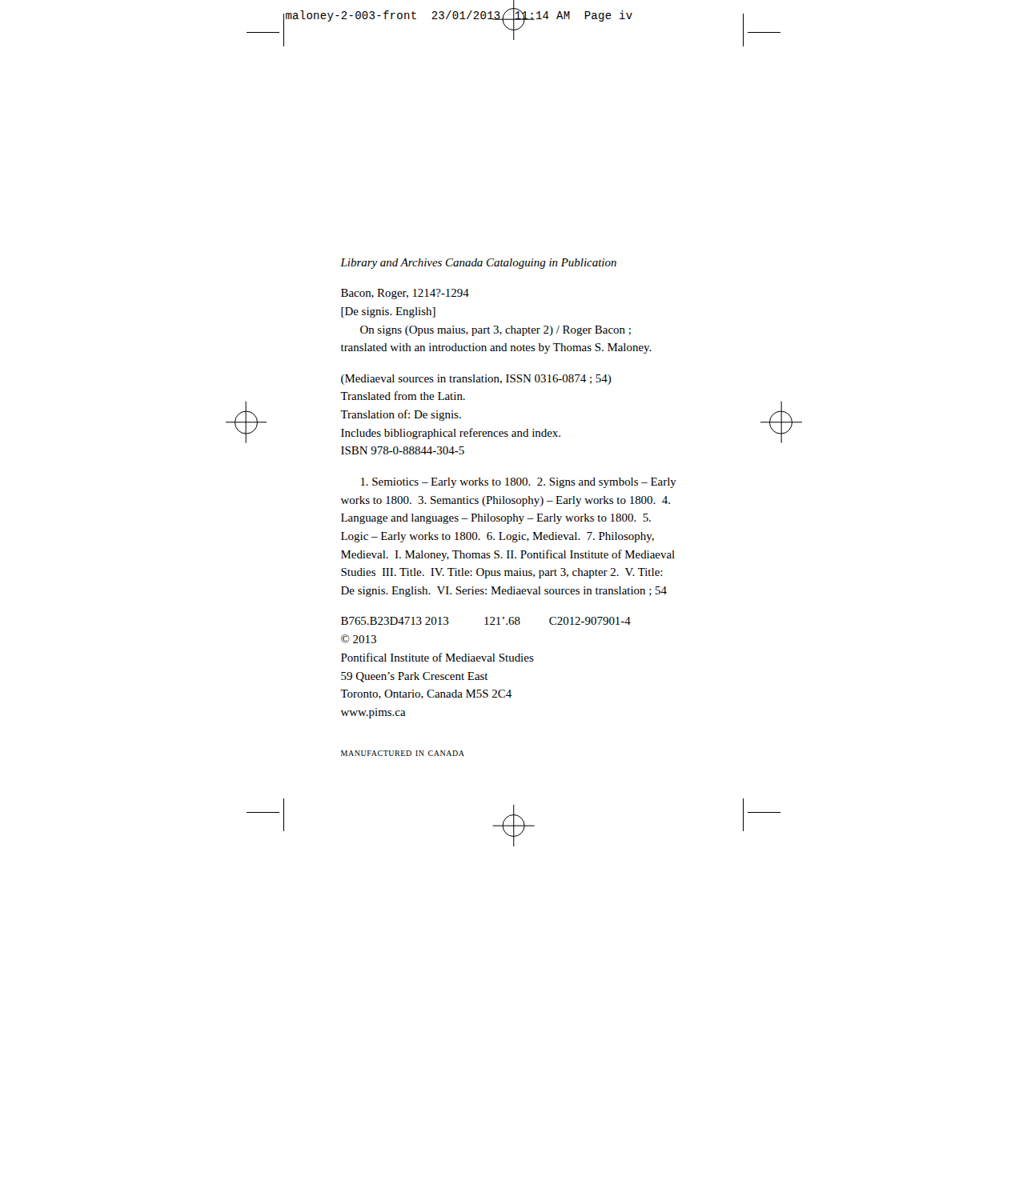maloney-2-003-front 23/01/2013 11:14 AM Page iv
Library and Archives Canada Cataloguing in Publication
Bacon, Roger, 1214?-1294
[De signis. English]
On signs (Opus maius, part 3, chapter 2) / Roger Bacon ; translated with an introduction and notes by Thomas S. Maloney.
(Mediaeval sources in translation, ISSN 0316-0874 ; 54)
Translated from the Latin.
Translation of: De signis.
Includes bibliographical references and index.
ISBN 978-0-88844-304-5
1. Semiotics – Early works to 1800. 2. Signs and symbols – Early works to 1800. 3. Semantics (Philosophy) – Early works to 1800. 4. Language and languages – Philosophy – Early works to 1800. 5. Logic – Early works to 1800. 6. Logic, Medieval. 7. Philosophy, Medieval. I. Maloney, Thomas S. II. Pontifical Institute of Mediaeval Studies III. Title. IV. Title: Opus maius, part 3, chapter 2. V. Title: De signis. English. VI. Series: Mediaeval sources in translation ; 54
B765.B23D4713 2013 121’.68 C2012-907901-4
© 2013
Pontifical Institute of Mediaeval Studies
59 Queen’s Park Crescent East
Toronto, Ontario, Canada M5S 2C4
www.pims.ca
manufactured in canada